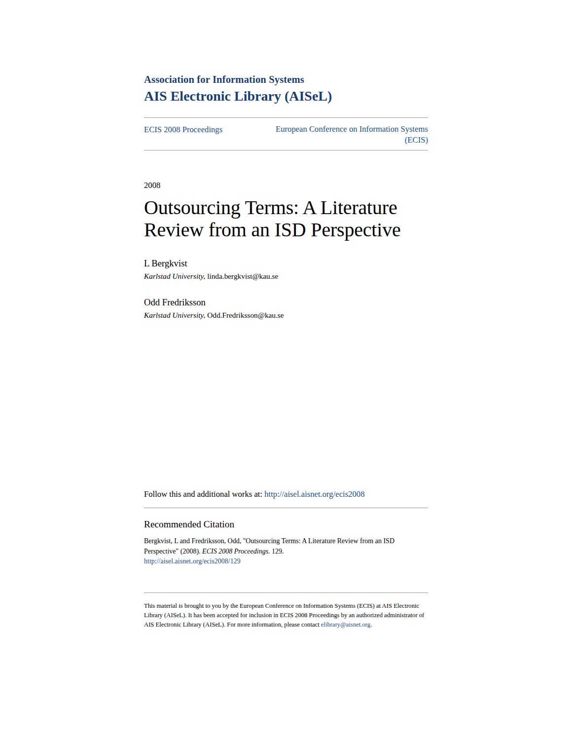Association for Information Systems
AIS Electronic Library (AISeL)
ECIS 2008 Proceedings
European Conference on Information Systems (ECIS)
2008
Outsourcing Terms: A Literature Review from an ISD Perspective
L Bergkvist
Karlstad University, linda.bergkvist@kau.se
Odd Fredriksson
Karlstad University, Odd.Fredriksson@kau.se
Follow this and additional works at: http://aisel.aisnet.org/ecis2008
Recommended Citation
Bergkvist, L and Fredriksson, Odd, "Outsourcing Terms: A Literature Review from an ISD Perspective" (2008). ECIS 2008 Proceedings. 129.
http://aisel.aisnet.org/ecis2008/129
This material is brought to you by the European Conference on Information Systems (ECIS) at AIS Electronic Library (AISeL). It has been accepted for inclusion in ECIS 2008 Proceedings by an authorized administrator of AIS Electronic Library (AISeL). For more information, please contact elibrary@aisnet.org.